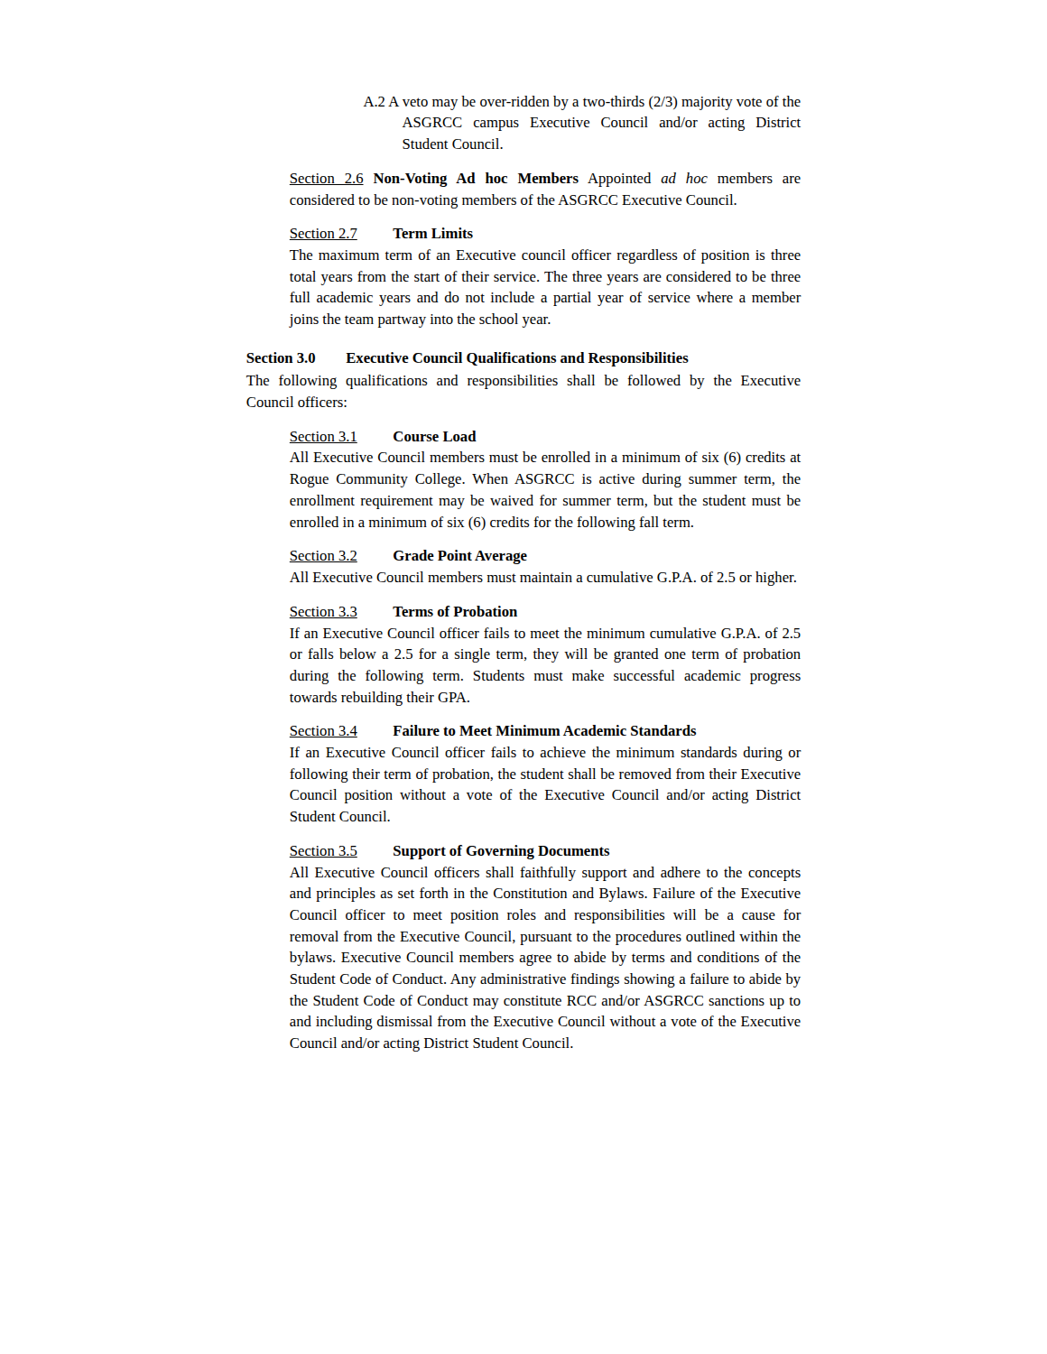A.2 A veto may be over-ridden by a two-thirds (2/3) majority vote of the ASGRCC campus Executive Council and/or acting District Student Council.
Section 2.6 Non-Voting Ad hoc Members Appointed ad hoc members are considered to be non-voting members of the ASGRCC Executive Council.
Section 2.7 Term Limits
The maximum term of an Executive council officer regardless of position is three total years from the start of their service. The three years are considered to be three full academic years and do not include a partial year of service where a member joins the team partway into the school year.
Section 3.0 Executive Council Qualifications and Responsibilities
The following qualifications and responsibilities shall be followed by the Executive Council officers:
Section 3.1 Course Load
All Executive Council members must be enrolled in a minimum of six (6) credits at Rogue Community College. When ASGRCC is active during summer term, the enrollment requirement may be waived for summer term, but the student must be enrolled in a minimum of six (6) credits for the following fall term.
Section 3.2 Grade Point Average
All Executive Council members must maintain a cumulative G.P.A. of 2.5 or higher.
Section 3.3 Terms of Probation
If an Executive Council officer fails to meet the minimum cumulative G.P.A. of 2.5 or falls below a 2.5 for a single term, they will be granted one term of probation during the following term. Students must make successful academic progress towards rebuilding their GPA.
Section 3.4 Failure to Meet Minimum Academic Standards
If an Executive Council officer fails to achieve the minimum standards during or following their term of probation, the student shall be removed from their Executive Council position without a vote of the Executive Council and/or acting District Student Council.
Section 3.5 Support of Governing Documents
All Executive Council officers shall faithfully support and adhere to the concepts and principles as set forth in the Constitution and Bylaws. Failure of the Executive Council officer to meet position roles and responsibilities will be a cause for removal from the Executive Council, pursuant to the procedures outlined within the bylaws. Executive Council members agree to abide by terms and conditions of the Student Code of Conduct. Any administrative findings showing a failure to abide by the Student Code of Conduct may constitute RCC and/or ASGRCC sanctions up to and including dismissal from the Executive Council without a vote of the Executive Council and/or acting District Student Council.